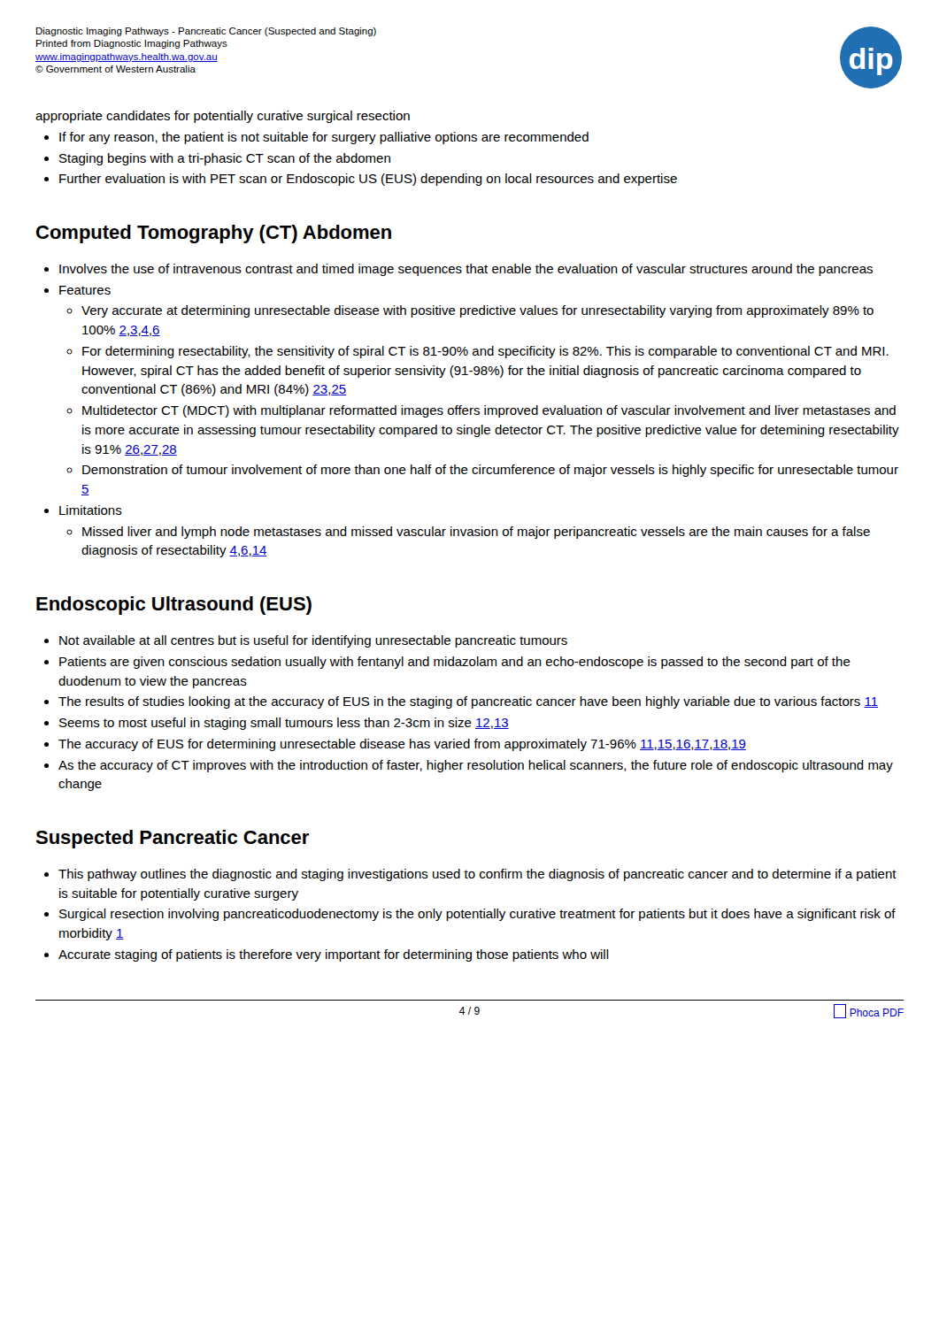Diagnostic Imaging Pathways - Pancreatic Cancer (Suspected and Staging)
Printed from Diagnostic Imaging Pathways
www.imagingpathways.health.wa.gov.au
© Government of Western Australia
dip
appropriate candidates for potentially curative surgical resection
If for any reason, the patient is not suitable for surgery palliative options are recommended
Staging begins with a tri-phasic CT scan of the abdomen
Further evaluation is with PET scan or Endoscopic US (EUS) depending on local resources and expertise
Computed Tomography (CT) Abdomen
Involves the use of intravenous contrast and timed image sequences that enable the evaluation of vascular structures around the pancreas
Features
Very accurate at determining unresectable disease with positive predictive values for unresectability varying from approximately 89% to 100% 2,3,4,6
For determining resectability, the sensitivity of spiral CT is 81-90% and specificity is 82%. This is comparable to conventional CT and MRI. However, spiral CT has the added benefit of superior sensivity (91-98%) for the initial diagnosis of pancreatic carcinoma compared to conventional CT (86%) and MRI (84%) 23,25
Multidetector CT (MDCT) with multiplanar reformatted images offers improved evaluation of vascular involvement and liver metastases and is more accurate in assessing tumour resectability compared to single detector CT. The positive predictive value for detemining resectability is 91% 26,27,28
Demonstration of tumour involvement of more than one half of the circumference of major vessels is highly specific for unresectable tumour 5
Limitations
Missed liver and lymph node metastases and missed vascular invasion of major peripancreatic vessels are the main causes for a false diagnosis of resectability 4,6,14
Endoscopic Ultrasound (EUS)
Not available at all centres but is useful for identifying unresectable pancreatic tumours
Patients are given conscious sedation usually with fentanyl and midazolam and an echo-endoscope is passed to the second part of the duodenum to view the pancreas
The results of studies looking at the accuracy of EUS in the staging of pancreatic cancer have been highly variable due to various factors 11
Seems to most useful in staging small tumours less than 2-3cm in size 12,13
The accuracy of EUS for determining unresectable disease has varied from approximately 71-96% 11,15,16,17,18,19
As the accuracy of CT improves with the introduction of faster, higher resolution helical scanners, the future role of endoscopic ultrasound may change
Suspected Pancreatic Cancer
This pathway outlines the diagnostic and staging investigations used to confirm the diagnosis of pancreatic cancer and to determine if a patient is suitable for potentially curative surgery
Surgical resection involving pancreaticoduodenectomy is the only potentially curative treatment for patients but it does have a significant risk of morbidity 1
Accurate staging of patients is therefore very important for determining those patients who will
4 / 9
Phoca PDF